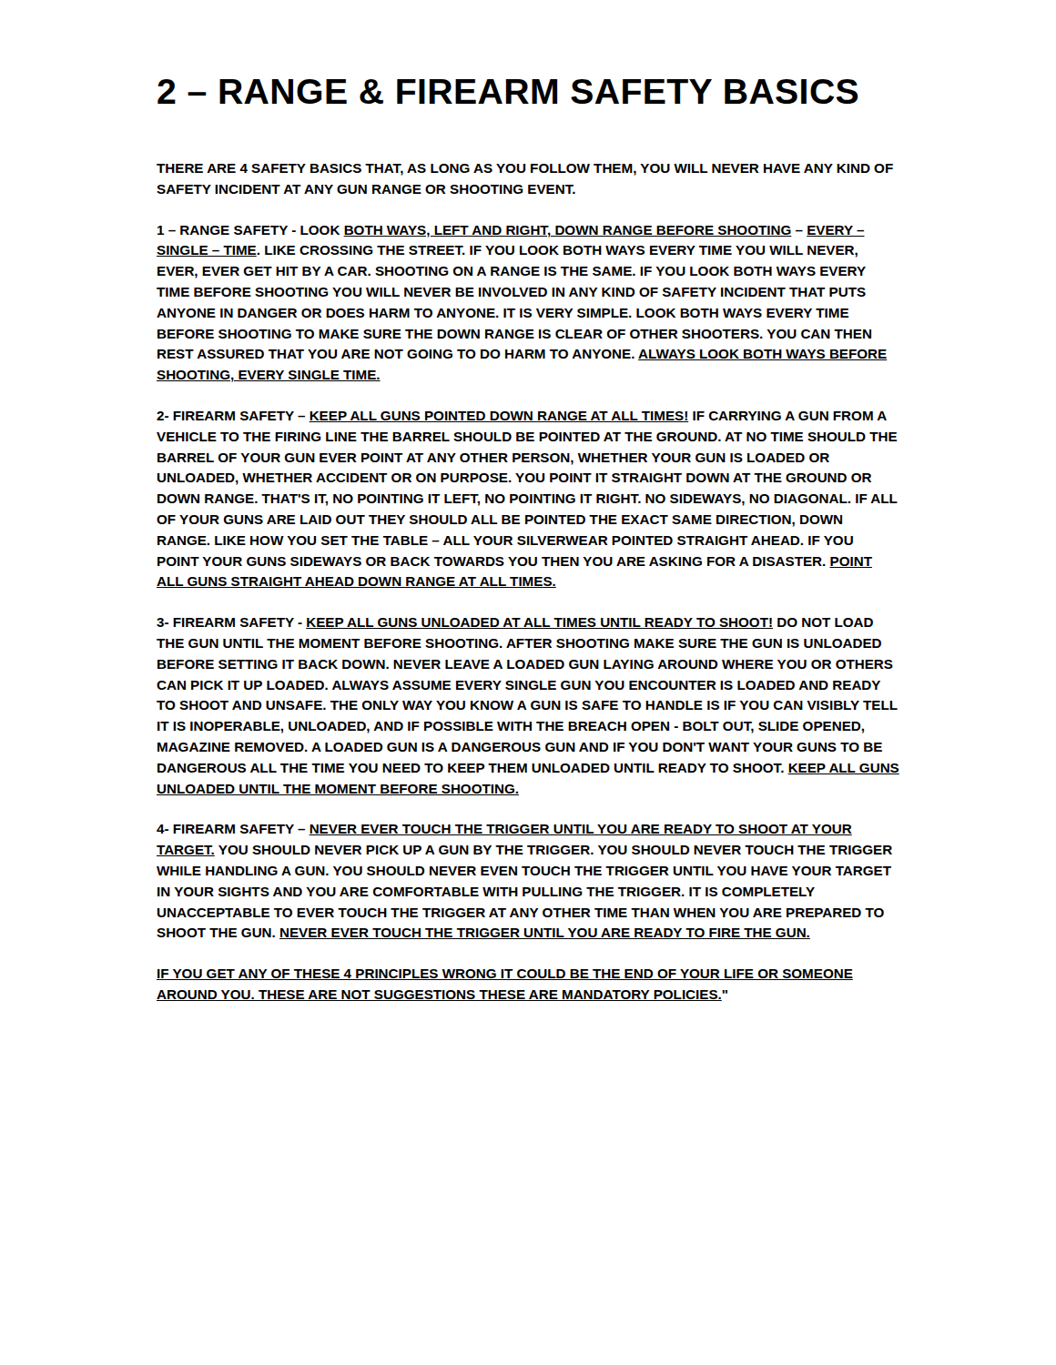2 – RANGE & FIREARM SAFETY BASICS
THERE ARE 4 SAFETY BASICS THAT, AS LONG AS YOU FOLLOW THEM, YOU WILL NEVER HAVE ANY KIND OF SAFETY INCIDENT AT ANY GUN RANGE OR SHOOTING EVENT.
1 – RANGE SAFETY - LOOK BOTH WAYS, LEFT AND RIGHT, DOWN RANGE BEFORE SHOOTING – EVERY – SINGLE – TIME. LIKE CROSSING THE STREET. IF YOU LOOK BOTH WAYS EVERY TIME YOU WILL NEVER, EVER, EVER GET HIT BY A CAR. SHOOTING ON A RANGE IS THE SAME. IF YOU LOOK BOTH WAYS EVERY TIME BEFORE SHOOTING YOU WILL NEVER BE INVOLVED IN ANY KIND OF SAFETY INCIDENT THAT PUTS ANYONE IN DANGER OR DOES HARM TO ANYONE. IT IS VERY SIMPLE. LOOK BOTH WAYS EVERY TIME BEFORE SHOOTING TO MAKE SURE THE DOWN RANGE IS CLEAR OF OTHER SHOOTERS. YOU CAN THEN REST ASSURED THAT YOU ARE NOT GOING TO DO HARM TO ANYONE. ALWAYS LOOK BOTH WAYS BEFORE SHOOTING, EVERY SINGLE TIME.
2- FIREARM SAFETY – KEEP ALL GUNS POINTED DOWN RANGE AT ALL TIMES! IF CARRYING A GUN FROM A VEHICLE TO THE FIRING LINE THE BARREL SHOULD BE POINTED AT THE GROUND. AT NO TIME SHOULD THE BARREL OF YOUR GUN EVER POINT AT ANY OTHER PERSON, WHETHER YOUR GUN IS LOADED OR UNLOADED, WHETHER ACCIDENT OR ON PURPOSE. YOU POINT IT STRAIGHT DOWN AT THE GROUND OR DOWN RANGE. THAT'S IT, NO POINTING IT LEFT, NO POINTING IT RIGHT. NO SIDEWAYS, NO DIAGONAL. IF ALL OF YOUR GUNS ARE LAID OUT THEY SHOULD ALL BE POINTED THE EXACT SAME DIRECTION, DOWN RANGE. LIKE HOW YOU SET THE TABLE – ALL YOUR SILVERWEAR POINTED STRAIGHT AHEAD. IF YOU POINT YOUR GUNS SIDEWAYS OR BACK TOWARDS YOU THEN YOU ARE ASKING FOR A DISASTER. POINT ALL GUNS STRAIGHT AHEAD DOWN RANGE AT ALL TIMES.
3- FIREARM SAFETY - KEEP ALL GUNS UNLOADED AT ALL TIMES UNTIL READY TO SHOOT! DO NOT LOAD THE GUN UNTIL THE MOMENT BEFORE SHOOTING. AFTER SHOOTING MAKE SURE THE GUN IS UNLOADED BEFORE SETTING IT BACK DOWN. NEVER LEAVE A LOADED GUN LAYING AROUND WHERE YOU OR OTHERS CAN PICK IT UP LOADED. ALWAYS ASSUME EVERY SINGLE GUN YOU ENCOUNTER IS LOADED AND READY TO SHOOT AND UNSAFE. THE ONLY WAY YOU KNOW A GUN IS SAFE TO HANDLE IS IF YOU CAN VISIBLY TELL IT IS INOPERABLE, UNLOADED, AND IF POSSIBLE WITH THE BREACH OPEN - BOLT OUT, SLIDE OPENED, MAGAZINE REMOVED. A LOADED GUN IS A DANGEROUS GUN AND IF YOU DON'T WANT YOUR GUNS TO BE DANGEROUS ALL THE TIME YOU NEED TO KEEP THEM UNLOADED UNTIL READY TO SHOOT. KEEP ALL GUNS UNLOADED UNTIL THE MOMENT BEFORE SHOOTING.
4- FIREARM SAFETY – NEVER EVER TOUCH THE TRIGGER UNTIL YOU ARE READY TO SHOOT AT YOUR TARGET. YOU SHOULD NEVER PICK UP A GUN BY THE TRIGGER. YOU SHOULD NEVER TOUCH THE TRIGGER WHILE HANDLING A GUN. YOU SHOULD NEVER EVEN TOUCH THE TRIGGER UNTIL YOU HAVE YOUR TARGET IN YOUR SIGHTS AND YOU ARE COMFORTABLE WITH PULLING THE TRIGGER. IT IS COMPLETELY UNACCEPTABLE TO EVER TOUCH THE TRIGGER AT ANY OTHER TIME THAN WHEN YOU ARE PREPARED TO SHOOT THE GUN. NEVER EVER TOUCH THE TRIGGER UNTIL YOU ARE READY TO FIRE THE GUN.
IF YOU GET ANY OF THESE 4 PRINCIPLES WRONG IT COULD BE THE END OF YOUR LIFE OR SOMEONE AROUND YOU. THESE ARE NOT SUGGESTIONS THESE ARE MANDATORY POLICIES."